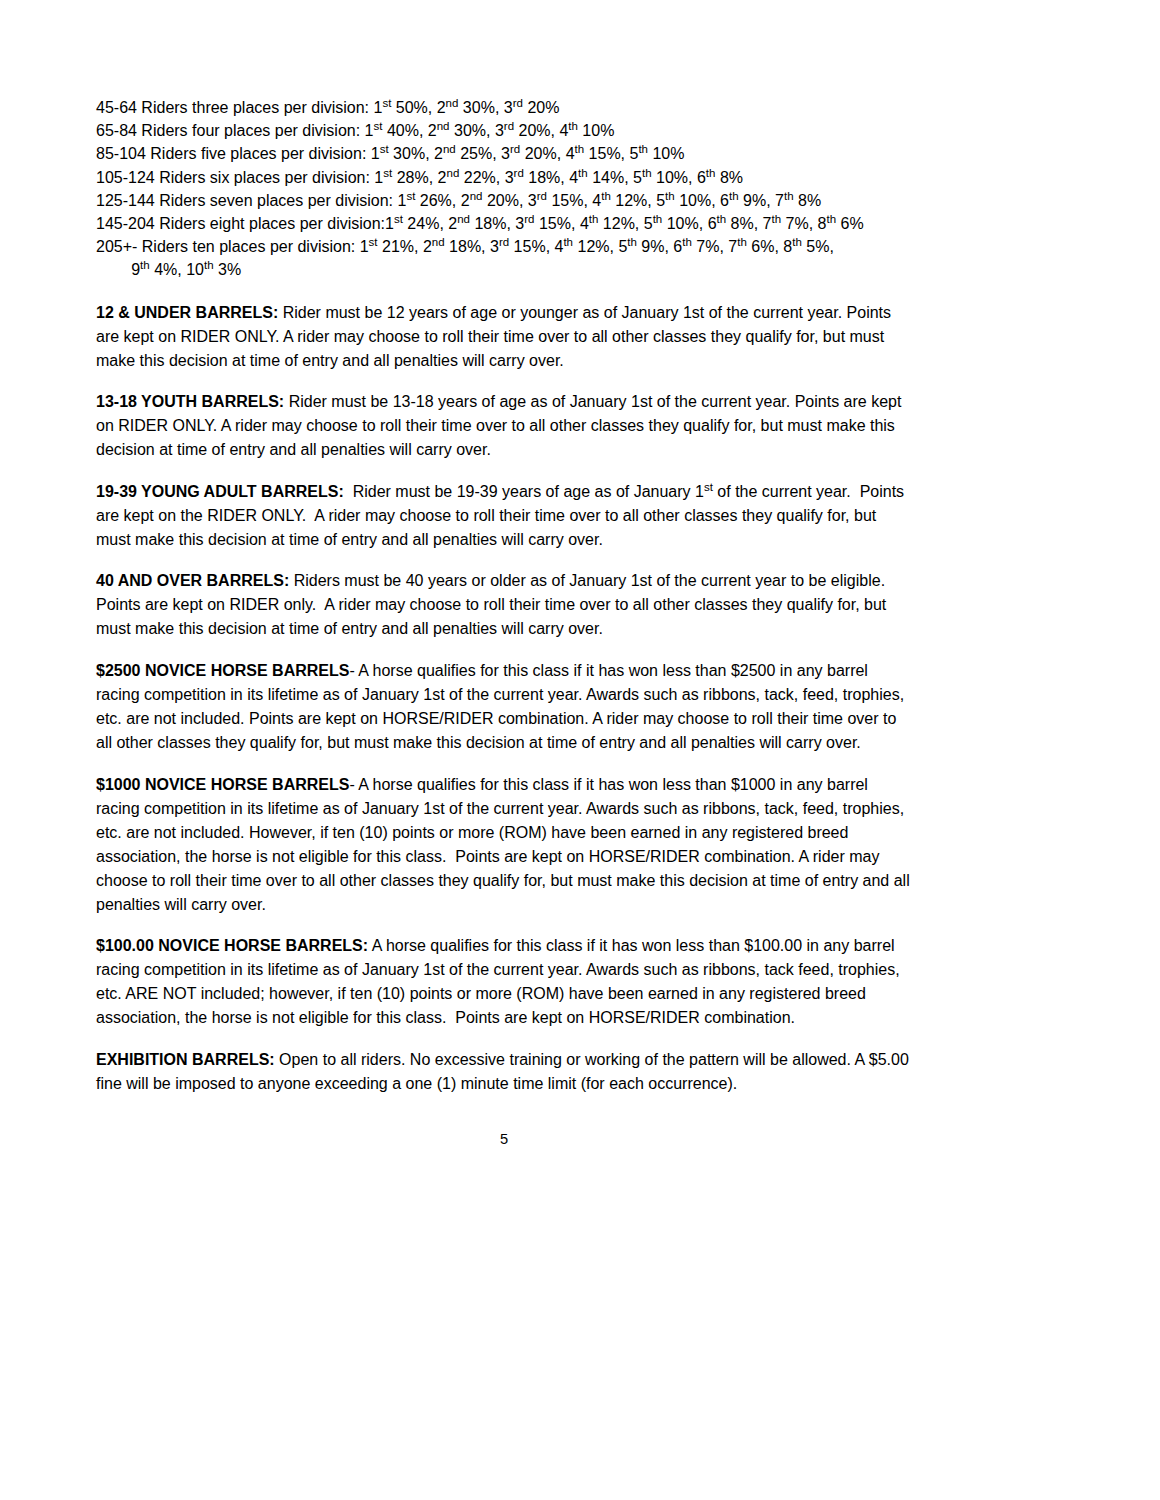45-64 Riders three places per division: 1st 50%, 2nd 30%, 3rd 20%
65-84 Riders four places per division: 1st 40%, 2nd 30%, 3rd 20%, 4th 10%
85-104 Riders five places per division: 1st 30%, 2nd 25%, 3rd 20%, 4th 15%, 5th 10%
105-124 Riders six places per division: 1st 28%, 2nd 22%, 3rd 18%, 4th 14%, 5th 10%, 6th 8%
125-144 Riders seven places per division: 1st 26%, 2nd 20%, 3rd 15%, 4th 12%, 5th 10%, 6th 9%, 7th 8%
145-204 Riders eight places per division:1st 24%, 2nd 18%, 3rd 15%, 4th 12%, 5th 10%, 6th 8%, 7th 7%, 8th 6%
205+- Riders ten places per division: 1st 21%, 2nd 18%, 3rd 15%, 4th 12%, 5th 9%, 6th 7%, 7th 6%, 8th 5%,
9th 4%, 10th 3%
12 & UNDER BARRELS: Rider must be 12 years of age or younger as of January 1st of the current year. Points are kept on RIDER ONLY. A rider may choose to roll their time over to all other classes they qualify for, but must make this decision at time of entry and all penalties will carry over.
13-18 YOUTH BARRELS: Rider must be 13-18 years of age as of January 1st of the current year. Points are kept on RIDER ONLY. A rider may choose to roll their time over to all other classes they qualify for, but must make this decision at time of entry and all penalties will carry over.
19-39 YOUNG ADULT BARRELS: Rider must be 19-39 years of age as of January 1st of the current year. Points are kept on the RIDER ONLY. A rider may choose to roll their time over to all other classes they qualify for, but must make this decision at time of entry and all penalties will carry over.
40 AND OVER BARRELS: Riders must be 40 years or older as of January 1st of the current year to be eligible. Points are kept on RIDER only. A rider may choose to roll their time over to all other classes they qualify for, but must make this decision at time of entry and all penalties will carry over.
$2500 NOVICE HORSE BARRELS- A horse qualifies for this class if it has won less than $2500 in any barrel racing competition in its lifetime as of January 1st of the current year. Awards such as ribbons, tack, feed, trophies, etc. are not included. Points are kept on HORSE/RIDER combination. A rider may choose to roll their time over to all other classes they qualify for, but must make this decision at time of entry and all penalties will carry over.
$1000 NOVICE HORSE BARRELS- A horse qualifies for this class if it has won less than $1000 in any barrel racing competition in its lifetime as of January 1st of the current year. Awards such as ribbons, tack, feed, trophies, etc. are not included. However, if ten (10) points or more (ROM) have been earned in any registered breed association, the horse is not eligible for this class. Points are kept on HORSE/RIDER combination. A rider may choose to roll their time over to all other classes they qualify for, but must make this decision at time of entry and all penalties will carry over.
$100.00 NOVICE HORSE BARRELS: A horse qualifies for this class if it has won less than $100.00 in any barrel racing competition in its lifetime as of January 1st of the current year. Awards such as ribbons, tack feed, trophies, etc. ARE NOT included; however, if ten (10) points or more (ROM) have been earned in any registered breed association, the horse is not eligible for this class. Points are kept on HORSE/RIDER combination.
EXHIBITION BARRELS: Open to all riders. No excessive training or working of the pattern will be allowed. A $5.00 fine will be imposed to anyone exceeding a one (1) minute time limit (for each occurrence).
5